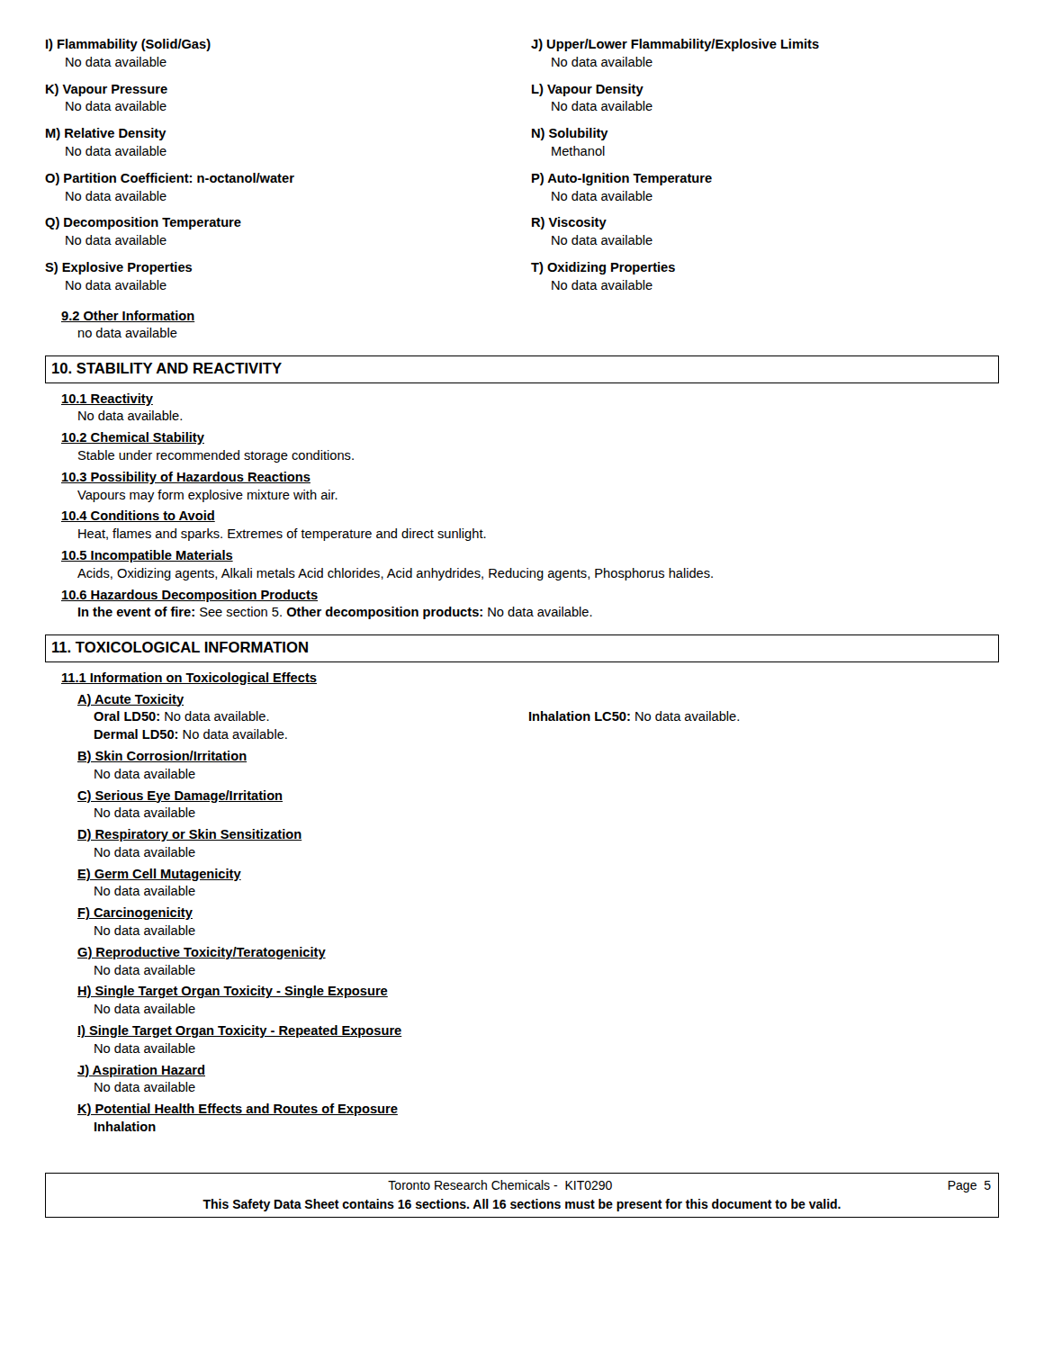I) Flammability (Solid/Gas)
No data available
K) Vapour Pressure
No data available
M) Relative Density
No data available
O) Partition Coefficient: n-octanol/water
No data available
Q) Decomposition Temperature
No data available
S) Explosive Properties
No data available
J) Upper/Lower Flammability/Explosive Limits
No data available
L) Vapour Density
No data available
N) Solubility
Methanol
P) Auto-Ignition Temperature
No data available
R) Viscosity
No data available
T) Oxidizing Properties
No data available
9.2 Other Information
no data available
10. STABILITY AND REACTIVITY
10.1 Reactivity
No data available.
10.2 Chemical Stability
Stable under recommended storage conditions.
10.3 Possibility of Hazardous Reactions
Vapours may form explosive mixture with air.
10.4 Conditions to Avoid
Heat, flames and sparks. Extremes of temperature and direct sunlight.
10.5 Incompatible Materials
Acids, Oxidizing agents, Alkali metals Acid chlorides, Acid anhydrides, Reducing agents, Phosphorus halides.
10.6 Hazardous Decomposition Products
In the event of fire: See section 5. Other decomposition products: No data available.
11. TOXICOLOGICAL INFORMATION
11.1 Information on Toxicological Effects
A) Acute Toxicity
Oral LD50: No data available.
Inhalation LC50: No data available.
Dermal LD50: No data available.
B) Skin Corrosion/Irritation
No data available
C) Serious Eye Damage/Irritation
No data available
D) Respiratory or Skin Sensitization
No data available
E) Germ Cell Mutagenicity
No data available
F) Carcinogenicity
No data available
G) Reproductive Toxicity/Teratogenicity
No data available
H) Single Target Organ Toxicity - Single Exposure
No data available
I) Single Target Organ Toxicity - Repeated Exposure
No data available
J) Aspiration Hazard
No data available
K) Potential Health Effects and Routes of Exposure
Inhalation
Toronto Research Chemicals - KIT0290
Page 5
This Safety Data Sheet contains 16 sections. All 16 sections must be present for this document to be valid.